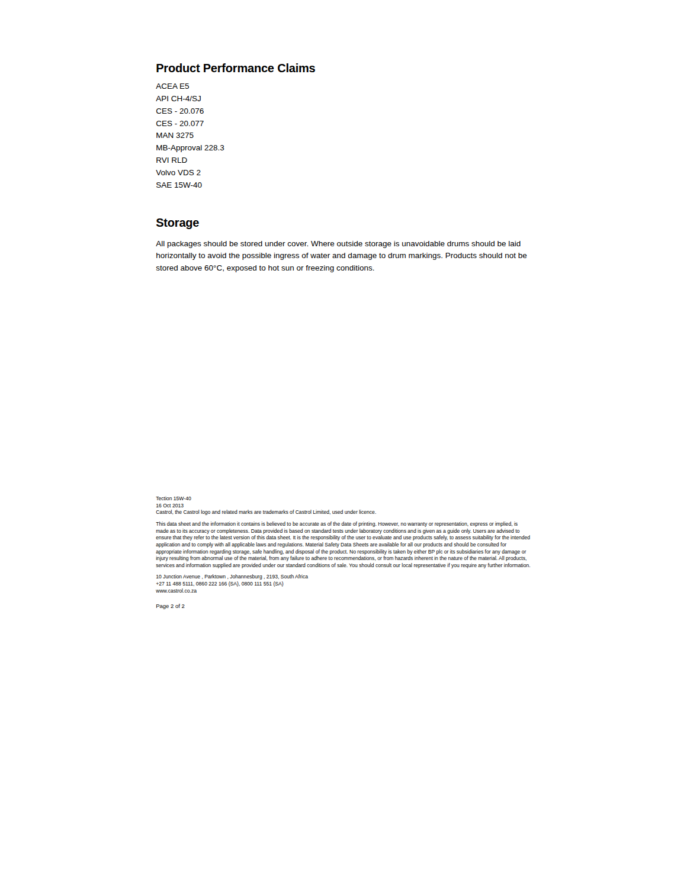Product Performance Claims
ACEA E5
API CH-4/SJ
CES - 20.076
CES - 20.077
MAN 3275
MB-Approval 228.3
RVI RLD
Volvo VDS 2
SAE 15W-40
Storage
All packages should be stored under cover. Where outside storage is unavoidable drums should be laid horizontally to avoid the possible ingress of water and damage to drum markings. Products should not be stored above 60°C, exposed to hot sun or freezing conditions.
Tection 15W-40
16 Oct 2013
Castrol, the Castrol logo and related marks are trademarks of Castrol Limited, used under licence.
This data sheet and the information it contains is believed to be accurate as of the date of printing. However, no warranty or representation, express or implied, is made as to its accuracy or completeness. Data provided is based on standard tests under laboratory conditions and is given as a guide only. Users are advised to ensure that they refer to the latest version of this data sheet. It is the responsibility of the user to evaluate and use products safely, to assess suitability for the intended application and to comply with all applicable laws and regulations. Material Safety Data Sheets are available for all our products and should be consulted for appropriate information regarding storage, safe handling, and disposal of the product. No responsibility is taken by either BP plc or its subsidiaries for any damage or injury resulting from abnormal use of the material, from any failure to adhere to recommendations, or from hazards inherent in the nature of the material. All products, services and information supplied are provided under our standard conditions of sale. You should consult our local representative if you require any further information.
10 Junction Avenue , Parktown , Johannesburg , 2193, South Africa
+27 11 488 5111, 0860 222 166 (SA), 0800 111 551 (SA)
www.castrol.co.za
Page 2 of 2